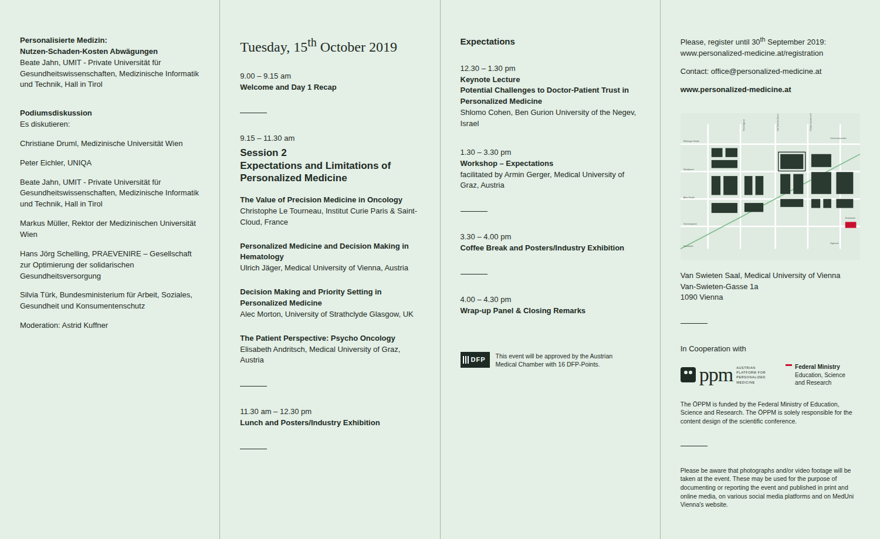Personalisierte Medizin:
Nutzen-Schaden-Kosten Abwägungen
Beate Jahn, UMIT - Private Universität für Gesundheitswissenschaften, Medizinische Informatik und Technik, Hall in Tirol
Podiumsdiskussion
Es diskutieren:
Christiane Druml, Medizinische Universität Wien
Peter Eichler, UNIQA
Beate Jahn, UMIT - Private Universität für Gesundheitswissenschaften, Medizinische Informatik und Technik, Hall in Tirol
Markus Müller, Rektor der Medizinischen Universität Wien
Hans Jörg Schelling, PRAEVENIRE – Gesellschaft zur Optimierung der solidarischen Gesundheitsversorgung
Silvia Türk, Bundesministerium für Arbeit, Soziales, Gesundheit und Konsumentenschutz
Moderation: Astrid Kuffner
Tuesday, 15th October 2019
9.00 – 9.15 am
Welcome and Day 1 Recap
9.15 – 11.30 am
Session 2
Expectations and Limitations of Personalized Medicine
The Value of Precision Medicine in Oncology
Christophe Le Tourneau, Institut Curie Paris & Saint-Cloud, France
Personalized Medicine and Decision Making in Hematology
Ulrich Jäger, Medical University of Vienna, Austria
Decision Making and Priority Setting in Personalized Medicine
Alec Morton, University of Strathclyde Glasgow, UK
The Patient Perspective: Psycho Oncology
Elisabeth Andritsch, Medical University of Graz, Austria
11.30 am – 12.30 pm
Lunch and Posters/Industry Exhibition
Expectations
12.30 – 1.30 pm
Keynote Lecture
Potential Challenges to Doctor-Patient Trust in Personalized Medicine
Shlomo Cohen, Ben Gurion University of the Negev, Israel
1.30 – 3.30 pm
Workshop – Expectations
facilitated by Armin Gerger, Medical University of Graz, Austria
3.30 – 4.00 pm
Coffee Break and Posters/Industry Exhibition
4.00 – 4.30 pm
Wrap-up Panel & Closing Remarks
DFP This event will be approved by the Austrian
Medical Chamber with 16 DFP-Points.
Please, register until 30th September 2019:
www.personalized-medicine.at/registration
Contact: office@personalized-medicine.at
www.personalized-medicine.at
Währinger Straße Spitalgasse Alser Straße Garnisongasse Sensengasse Van-Swieten-Gasse Schwarzspanierstraße Universitätsstraße Sigmund- Schottentor Nussdorfer
Van Swieten Saal, Medical University of Vienna
Van-Swieten-Gasse 1a
1090 Vienna
In Cooperation with
ppm Austrian
Platform for
Personalized
Medicine
Federal Ministry
Education, Science
and Research
The ÖPPM is funded by the Federal Ministry of Education, Science and Research. The ÖPPM is solely responsible for the content design of the scientific conference.
Please be aware that photographs and/or video footage will be taken at the event. These may be used for the purpose of documenting or reporting the event and published in print and online media, on various social media platforms and on MedUni Vienna's website.